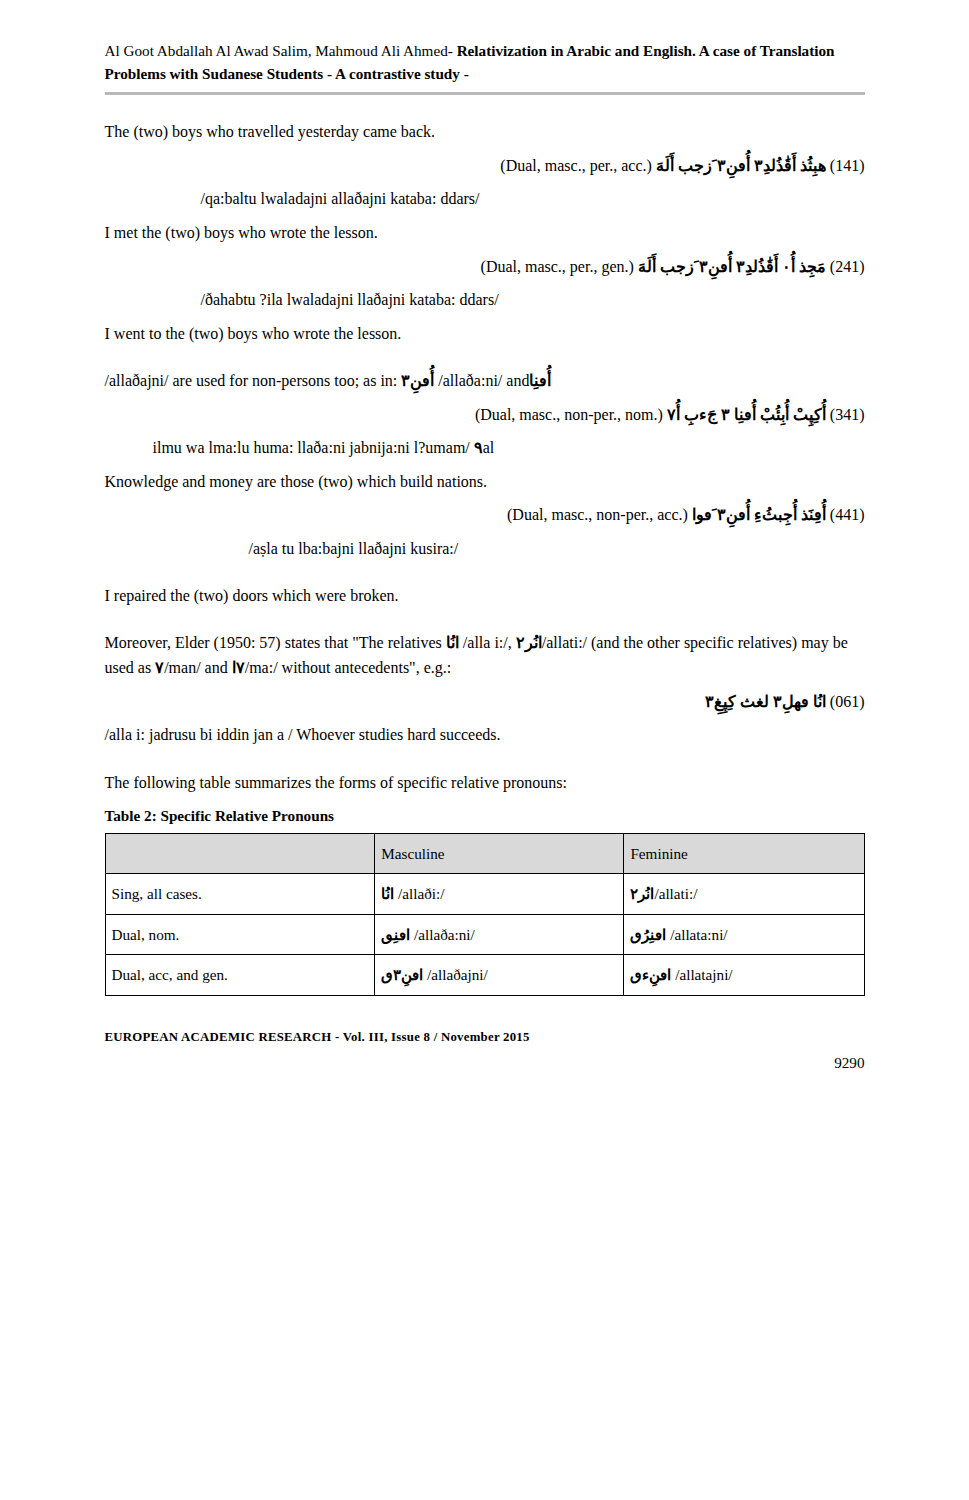Al Goot Abdallah Al Awad Salim, Mahmoud Ali Ahmed- Relativization in Arabic and English. A case of Translation Problems with Sudanese Students - A contrastive study -
The (two) boys who travelled yesterday came back.
(141) هبِثُذ أَقَٰذُلدِ٣ أُٯنِ٣ َزجب أَلَهَ (Dual, masc., per., acc.)
/qa:baltu lwaladajni allaðajni kataba: ddars/
I met the (two) boys who wrote the lesson.
(142) مَجِذ أُ٠ أَقَٰذُلدِ٣ أُٯنِ٣ َزجب أَلَهَ (Dual, masc., per., gen.)
/ðahabtu ?ila lwaladajni llaðajni kataba: ddars/
I went to the (two) boys who wrote the lesson.
/allaðajni/ are used for non-persons too; as in: أُٯنِ٣ /allaða:ni/ andأُٯنِا
(143) أُكِپِٮْ أُبِئُبْ أُٯنِا ٣ جَءبِ أُ٧ (Dual, masc., non-per., nom.)
ilmu wa lma:lu huma: llaða:ni jabnija:ni l?umam/ ٩al
Knowledge and money are those (two) which build nations.
(144) أُٯِنَذ أُجِبثُءِ أُٯنِ٣ َٯوا (Dual, masc., non-per., acc.)
/aṣla tu lba:bajni llaðajni kusira:/
I repaired the (two) doors which were broken.
Moreover, Elder (1950: 57) states that "The relatives انُا /alla i:/, انُر٢/allati:/ (and the other specific relatives) may be used as ٧/man/ and ٧ا/ma:/ without antecedents", e.g.:
(160) انُا ٯهلِ٣ لغث كِپِغِ٣
/alla i: jadrusu bi iddin jan a / Whoever studies hard succeeds.
The following table summarizes the forms of specific relative pronouns:
Table 2: Specific Relative Pronouns
| | Masculine | Feminine |
| --- | --- | --- |
| Sing, all cases. | انُا /allaði:/ | انُر٢ /allati:/ |
| Dual, nom. | اٯنِٯ /allaða:ni/ | اٯنِرُٯ /allata:ni/ |
| Dual, acc, and gen. | اٯنِ٣ٯ /allaðajni/ | اٯنِءٯ /allatajni/ |
EUROPEAN ACADEMIC RESEARCH - Vol. III, Issue 8 / November 2015
9290